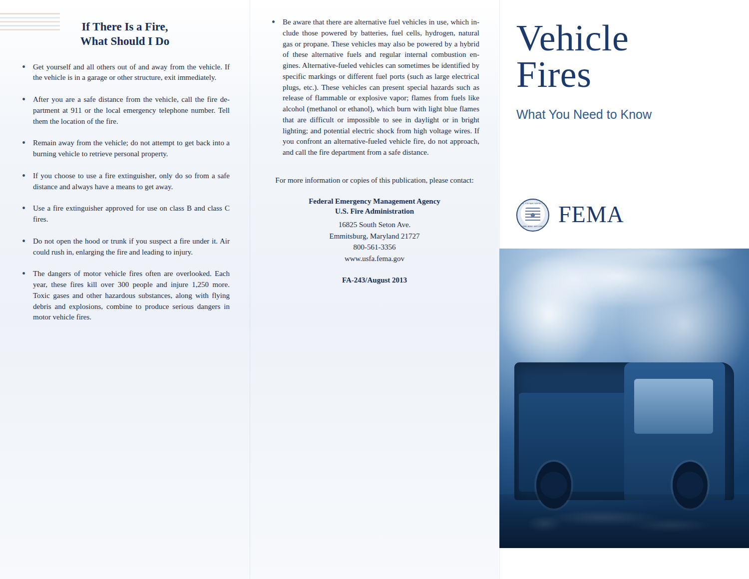If There Is a Fire,
What Should I Do
Get yourself and all others out of and away from the vehicle. If the vehicle is in a garage or other structure, exit immediately.
After you are a safe distance from the vehicle, call the fire department at 911 or the local emergency telephone number. Tell them the location of the fire.
Remain away from the vehicle; do not attempt to get back into a burning vehicle to retrieve personal property.
If you choose to use a fire extinguisher, only do so from a safe distance and always have a means to get away.
Use a fire extinguisher approved for use on class B and class C fires.
Do not open the hood or trunk if you suspect a fire under it. Air could rush in, enlarging the fire and leading to injury.
The dangers of motor vehicle fires often are overlooked. Each year, these fires kill over 300 people and injure 1,250 more. Toxic gases and other hazardous substances, along with flying debris and explosions, combine to produce serious dangers in motor vehicle fires.
Be aware that there are alternative fuel vehicles in use, which include those powered by batteries, fuel cells, hydrogen, natural gas or propane. These vehicles may also be powered by a hybrid of these alternative fuels and regular internal combustion engines. Alternative-fueled vehicles can sometimes be identified by specific markings or different fuel ports (such as large electrical plugs, etc.). These vehicles can present special hazards such as release of flammable or explosive vapor; flames from fuels like alcohol (methanol or ethanol), which burn with light blue flames that are difficult or impossible to see in daylight or in bright lighting; and potential electric shock from high voltage wires. If you confront an alternative-fueled vehicle fire, do not approach, and call the fire department from a safe distance.
For more information or copies of this publication, please contact:
Federal Emergency Management Agency
U.S. Fire Administration
16825 South Seton Ave.
Emmitsburg, Maryland 21727
800-561-3356
www.usfa.fema.gov
FA-243/August 2013
Vehicle
Fires
What You Need to Know
FEMA